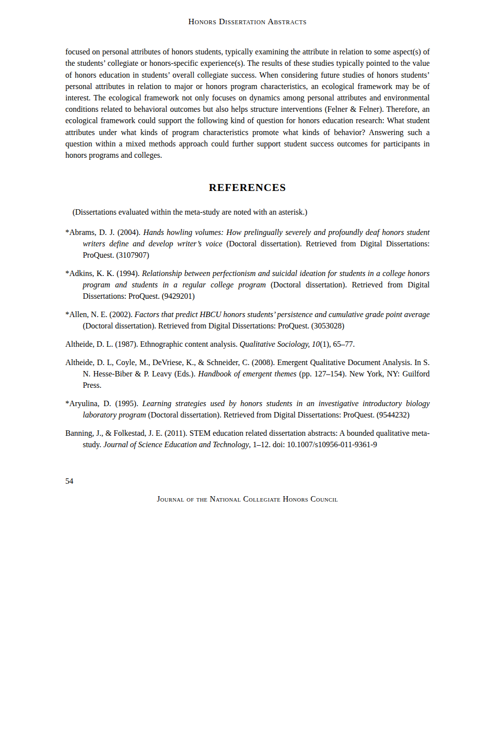Honors Dissertation Abstracts
focused on personal attributes of honors students, typically examining the attribute in relation to some aspect(s) of the students’ collegiate or honors-specific experience(s). The results of these studies typically pointed to the value of honors education in students’ overall collegiate success. When considering future studies of honors students’ personal attributes in relation to major or honors program characteristics, an ecological framework may be of interest. The ecological framework not only focuses on dynamics among personal attributes and environmental conditions related to behavioral outcomes but also helps structure interventions (Felner & Felner). Therefore, an ecological framework could support the following kind of question for honors education research: What student attributes under what kinds of program characteristics promote what kinds of behavior? Answering such a question within a mixed methods approach could further support student success outcomes for participants in honors programs and colleges.
REFERENCES
(Dissertations evaluated within the meta-study are noted with an asterisk.)
*Abrams, D. J. (2004). Hands howling volumes: How prelingually severely and profoundly deaf honors student writers define and develop writer’s voice (Doctoral dissertation). Retrieved from Digital Dissertations: ProQuest. (3107907)
*Adkins, K. K. (1994). Relationship between perfectionism and suicidal ideation for students in a college honors program and students in a regular college program (Doctoral dissertation). Retrieved from Digital Dissertations: ProQuest. (9429201)
*Allen, N. E. (2002). Factors that predict HBCU honors students’ persistence and cumulative grade point average (Doctoral dissertation). Retrieved from Digital Dissertations: ProQuest. (3053028)
Altheide, D. L. (1987). Ethnographic content analysis. Qualitative Sociology, 10(1), 65–77.
Altheide, D. L, Coyle, M., DeVriese, K., & Schneider, C. (2008). Emergent Qualitative Document Analysis. In S. N. Hesse-Biber & P. Leavy (Eds.). Handbook of emergent themes (pp. 127–154). New York, NY: Guilford Press.
*Aryulina, D. (1995). Learning strategies used by honors students in an investigative introductory biology laboratory program (Doctoral dissertation). Retrieved from Digital Dissertations: ProQuest. (9544232)
Banning, J., & Folkestad, J. E. (2011). STEM education related dissertation abstracts: A bounded qualitative meta-study. Journal of Science Education and Technology, 1–12. doi: 10.1007/s10956-011-9361-9
54
Journal of the National Collegiate Honors Council